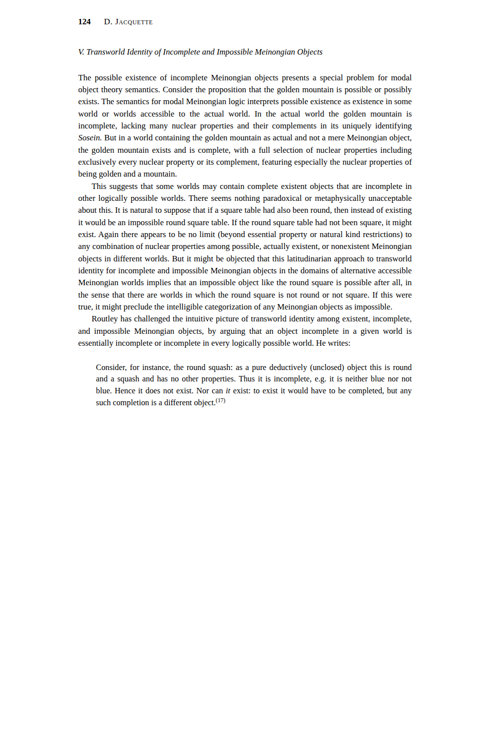124 D. Jacquette
V. Transworld Identity of Incomplete and Impossible Meinongian Objects
The possible existence of incomplete Meinongian objects presents a special problem for modal object theory semantics. Consider the proposition that the golden mountain is possible or possibly exists. The semantics for modal Meinongian logic interprets possible existence as existence in some world or worlds accessible to the actual world. In the actual world the golden mountain is incomplete, lacking many nuclear properties and their complements in its uniquely identifying Sosein. But in a world containing the golden mountain as actual and not a mere Meinongian object, the golden mountain exists and is complete, with a full selection of nuclear properties including exclusively every nuclear property or its complement, featuring especially the nuclear properties of being golden and a mountain.
This suggests that some worlds may contain complete existent objects that are incomplete in other logically possible worlds. There seems nothing paradoxical or metaphysically unacceptable about this. It is natural to suppose that if a square table had also been round, then instead of existing it would be an impossible round square table. If the round square table had not been square, it might exist. Again there appears to be no limit (beyond essential property or natural kind restrictions) to any combination of nuclear properties among possible, actually existent, or nonexistent Meinongian objects in different worlds. But it might be objected that this latitudinarian approach to transworld identity for incomplete and impossible Meinongian objects in the domains of alternative accessible Meinongian worlds implies that an impossible object like the round square is possible after all, in the sense that there are worlds in which the round square is not round or not square. If this were true, it might preclude the intelligible categorization of any Meinongian objects as impossible.
Routley has challenged the intuitive picture of transworld identity among existent, incomplete, and impossible Meinongian objects, by arguing that an object incomplete in a given world is essentially incomplete or incomplete in every logically possible world. He writes:
Consider, for instance, the round squash: as a pure deductively (unclosed) object this is round and a squash and has no other properties. Thus it is incomplete, e.g. it is neither blue nor not blue. Hence it does not exist. Nor can it exist: to exist it would have to be completed, but any such completion is a different object.(17)